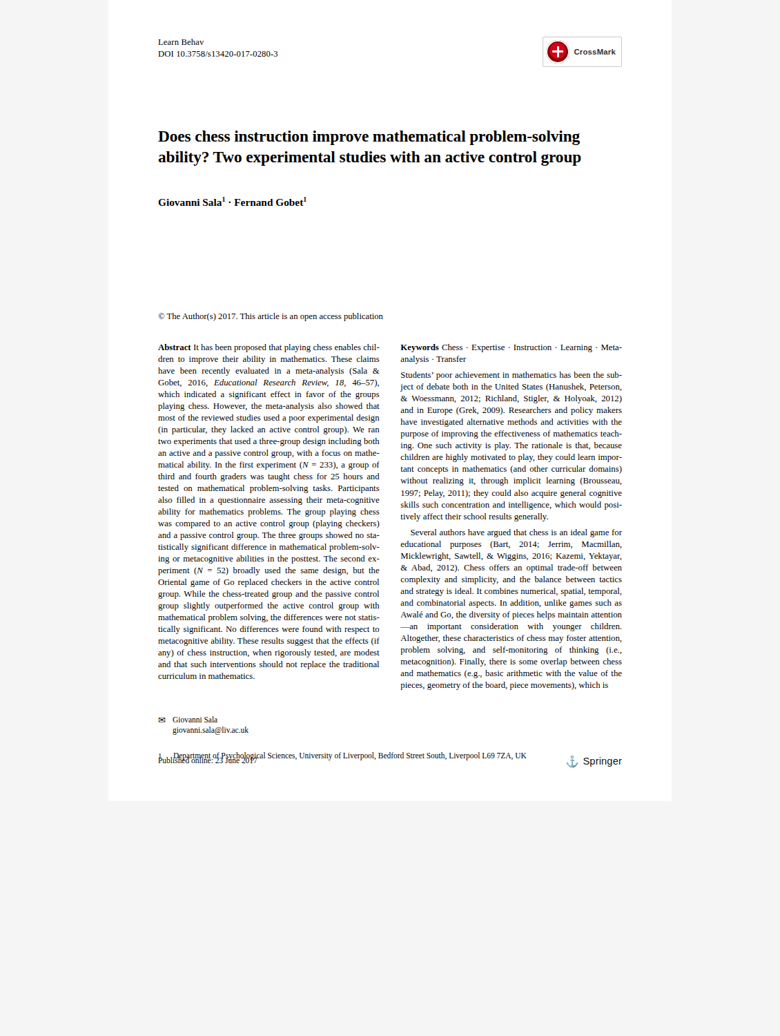Learn Behav
DOI 10.3758/s13420-017-0280-3
CrossMark
Does chess instruction improve mathematical problem-solving ability? Two experimental studies with an active control group
Giovanni Sala1 · Fernand Gobet1
© The Author(s) 2017. This article is an open access publication
Abstract It has been proposed that playing chess enables children to improve their ability in mathematics. These claims have been recently evaluated in a meta-analysis (Sala & Gobet, 2016, Educational Research Review, 18, 46–57), which indicated a significant effect in favor of the groups playing chess. However, the meta-analysis also showed that most of the reviewed studies used a poor experimental design (in particular, they lacked an active control group). We ran two experiments that used a three-group design including both an active and a passive control group, with a focus on mathematical ability. In the first experiment (N = 233), a group of third and fourth graders was taught chess for 25 hours and tested on mathematical problem-solving tasks. Participants also filled in a questionnaire assessing their meta-cognitive ability for mathematics problems. The group playing chess was compared to an active control group (playing checkers) and a passive control group. The three groups showed no statistically significant difference in mathematical problem-solving or metacognitive abilities in the posttest. The second experiment (N = 52) broadly used the same design, but the Oriental game of Go replaced checkers in the active control group. While the chess-treated group and the passive control group slightly outperformed the active control group with mathematical problem solving, the differences were not statistically significant. No differences were found with respect to metacognitive ability. These results suggest that the effects (if any) of chess instruction, when rigorously tested, are modest and that such interventions should not replace the traditional curriculum in mathematics.
Keywords Chess · Expertise · Instruction · Learning · Meta-analysis · Transfer
Students’ poor achievement in mathematics has been the subject of debate both in the United States (Hanushek, Peterson, & Woessmann, 2012; Richland, Stigler, & Holyoak, 2012) and in Europe (Grek, 2009). Researchers and policy makers have investigated alternative methods and activities with the purpose of improving the effectiveness of mathematics teaching. One such activity is play. The rationale is that, because children are highly motivated to play, they could learn important concepts in mathematics (and other curricular domains) without realizing it, through implicit learning (Brousseau, 1997; Pelay, 2011); they could also acquire general cognitive skills such concentration and intelligence, which would positively affect their school results generally.
Several authors have argued that chess is an ideal game for educational purposes (Bart, 2014; Jerrim, Macmillan, Micklewright, Sawtell, & Wiggins, 2016; Kazemi, Yektayar, & Abad, 2012). Chess offers an optimal trade-off between complexity and simplicity, and the balance between tactics and strategy is ideal. It combines numerical, spatial, temporal, and combinatorial aspects. In addition, unlike games such as Awalé and Go, the diversity of pieces helps maintain attention—an important consideration with younger children. Altogether, these characteristics of chess may foster attention, problem solving, and self-monitoring of thinking (i.e., metacognition). Finally, there is some overlap between chess and mathematics (e.g., basic arithmetic with the value of the pieces, geometry of the board, piece movements), which is
✉
Giovanni Sala
giovanni.sala@liv.ac.uk
1
Department of Psychological Sciences, University of Liverpool, Bedford Street South, Liverpool L69 7ZA, UK
Published online: 23 June 2017
⚓ Springer